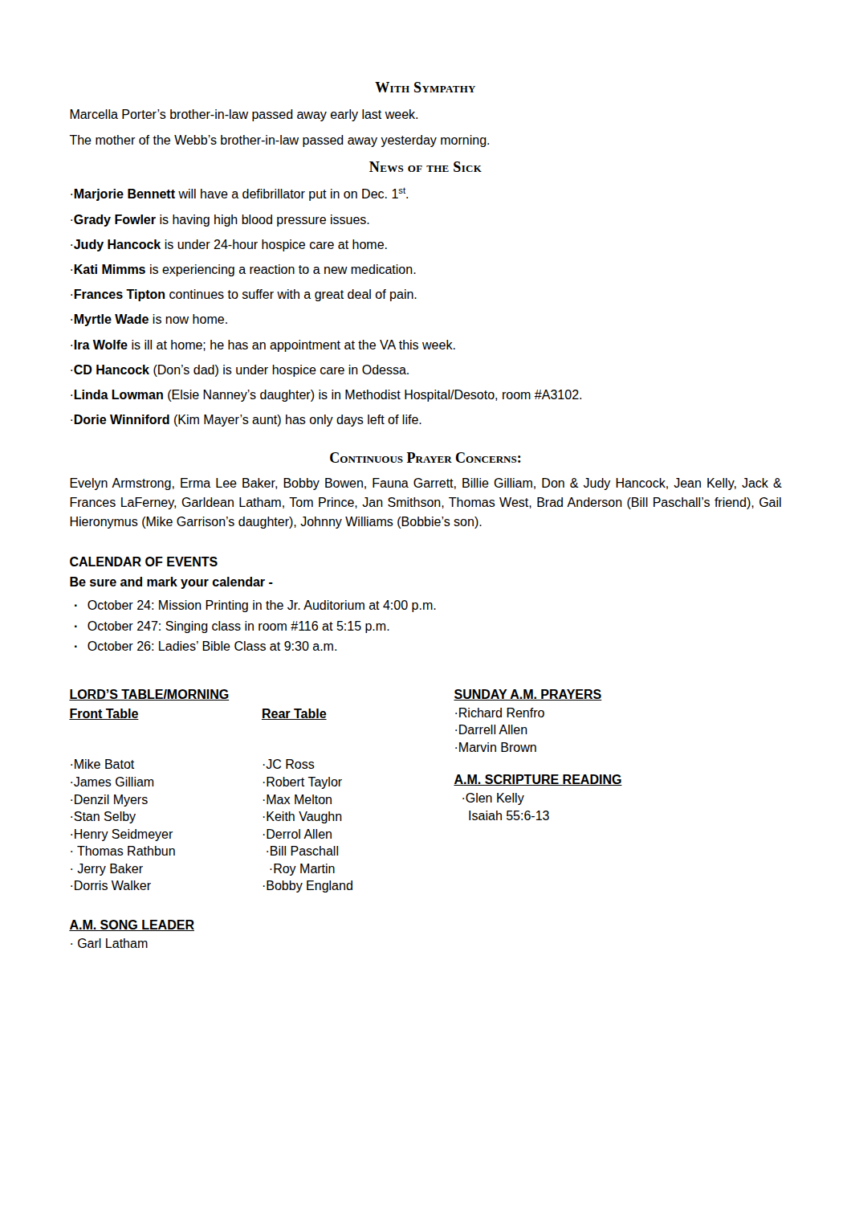With Sympathy
Marcella Porter’s brother-in-law passed away early last week.
The mother of the Webb’s brother-in-law passed away yesterday morning.
News of the Sick
·Marjorie Bennett will have a defibrillator put in on Dec. 1st.
·Grady Fowler is having high blood pressure issues.
·Judy Hancock is under 24-hour hospice care at home.
·Kati Mimms is experiencing a reaction to a new medication.
·Frances Tipton continues to suffer with a great deal of pain.
·Myrtle Wade is now home.
·Ira Wolfe is ill at home; he has an appointment at the VA this week.
·CD Hancock (Don’s dad) is under hospice care in Odessa.
·Linda Lowman (Elsie Nanney’s daughter) is in Methodist Hospital/Desoto, room #A3102.
·Dorie Winniford (Kim Mayer’s aunt) has only days left of life.
Continuous Prayer Concerns:
Evelyn Armstrong, Erma Lee Baker, Bobby Bowen, Fauna Garrett, Billie Gilliam, Don & Judy Hancock, Jean Kelly, Jack & Frances LaFerney, Garldean Latham, Tom Prince, Jan Smithson, Thomas West, Brad Anderson (Bill Paschall’s friend), Gail Hieronymus (Mike Garrison’s daughter), Johnny Williams (Bobbie’s son).
CALENDAR OF EVENTS
Be sure and mark your calendar -
October 24: Mission Printing in the Jr. Auditorium at 4:00 p.m.
October 247: Singing class in room #116 at 5:15 p.m.
October 26: Ladies’ Bible Class at 9:30 a.m.
| LORD’S TABLE/MORNING | SUNDAY A.M. PRAYERS |
| Front Table | Rear Table | ·Richard Renfro ·Darrell Allen ·Marvin Brown |
| ·Mike Batot ·James Gilliam ·Denzil Myers ·Stan Selby ·Henry Seidmeyer · Thomas Rathbun · Jerry Baker ·Dorris Walker | ·JC Ross ·Robert Taylor ·Max Melton ·Keith Vaughn ·Derrol Allen ·Bill Paschall ·Roy Martin ·Bobby England | A.M. SCRIPTURE READING ·Glen Kelly Isaiah 55:6-13 |
A.M. SONG LEADER
· Garl Latham